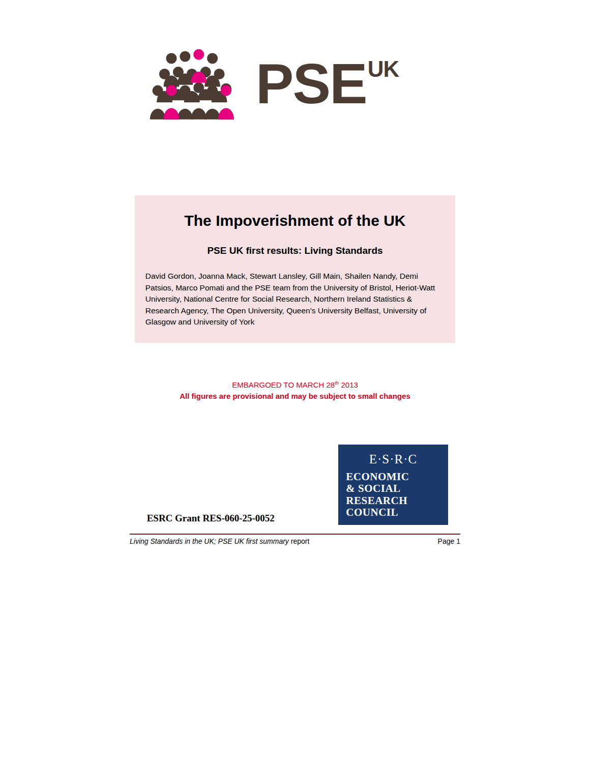PSEUK
The Impoverishment of the UK
PSE UK first results: Living Standards
David Gordon, Joanna Mack, Stewart Lansley, Gill Main, Shailen Nandy, Demi Patsios, Marco Pomati and the PSE team from the University of Bristol, Heriot-Watt University, National Centre for Social Research, Northern Ireland Statistics & Research Agency, The Open University, Queen's University Belfast, University of Glasgow and University of York
EMBARGOED TO MARCH 28th 2013
All figures are provisional and may be subject to small changes
ESRC Grant RES-060-25-0052
E·S·R·C
ECONOMIC
& SOCIAL
RESEARCH
COUNCIL
Living Standards in the UK; PSE UK first summary report
Page 1